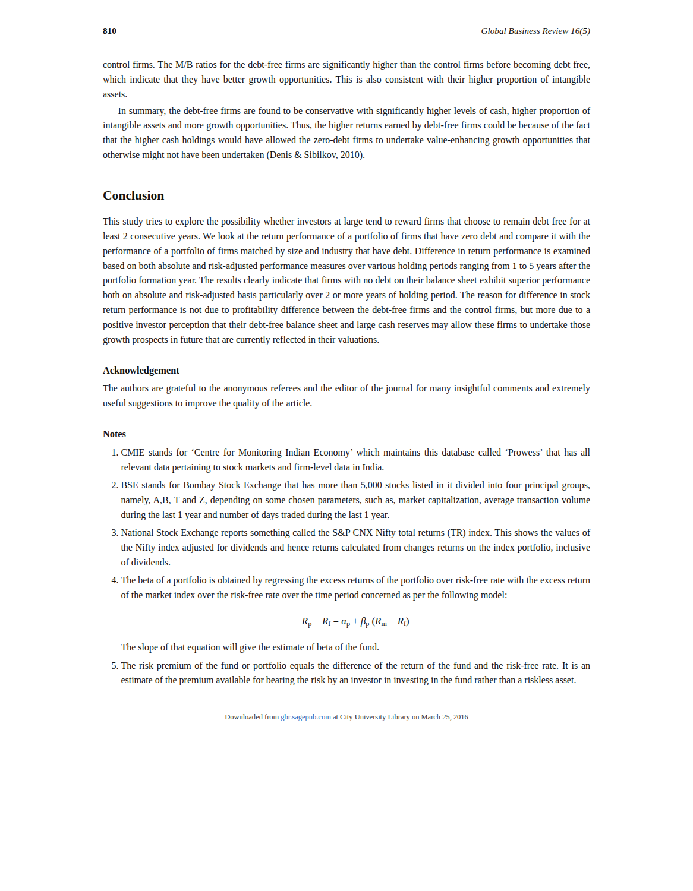810 Global Business Review 16(5)
control firms. The M/B ratios for the debt-free firms are significantly higher than the control firms before becoming debt free, which indicate that they have better growth opportunities. This is also consistent with their higher proportion of intangible assets.
In summary, the debt-free firms are found to be conservative with significantly higher levels of cash, higher proportion of intangible assets and more growth opportunities. Thus, the higher returns earned by debt-free firms could be because of the fact that the higher cash holdings would have allowed the zero-debt firms to undertake value-enhancing growth opportunities that otherwise might not have been undertaken (Denis & Sibilkov, 2010).
Conclusion
This study tries to explore the possibility whether investors at large tend to reward firms that choose to remain debt free for at least 2 consecutive years. We look at the return performance of a portfolio of firms that have zero debt and compare it with the performance of a portfolio of firms matched by size and industry that have debt. Difference in return performance is examined based on both absolute and risk-adjusted performance measures over various holding periods ranging from 1 to 5 years after the portfolio formation year. The results clearly indicate that firms with no debt on their balance sheet exhibit superior performance both on absolute and risk-adjusted basis particularly over 2 or more years of holding period. The reason for difference in stock return performance is not due to profitability difference between the debt-free firms and the control firms, but more due to a positive investor perception that their debt-free balance sheet and large cash reserves may allow these firms to undertake those growth prospects in future that are currently reflected in their valuations.
Acknowledgement
The authors are grateful to the anonymous referees and the editor of the journal for many insightful comments and extremely useful suggestions to improve the quality of the article.
Notes
CMIE stands for ‘Centre for Monitoring Indian Economy’ which maintains this database called ‘Prowess’ that has all relevant data pertaining to stock markets and firm-level data in India.
BSE stands for Bombay Stock Exchange that has more than 5,000 stocks listed in it divided into four principal groups, namely, A,B, T and Z, depending on some chosen parameters, such as, market capitalization, average transaction volume during the last 1 year and number of days traded during the last 1 year.
National Stock Exchange reports something called the S&P CNX Nifty total returns (TR) index. This shows the values of the Nifty index adjusted for dividends and hence returns calculated from changes returns on the index portfolio, inclusive of dividends.
The beta of a portfolio is obtained by regressing the excess returns of the portfolio over risk-free rate with the excess return of the market index over the risk-free rate over the time period concerned as per the following model:
Rp − Rf = αp + βp (Rm − Rf)
The slope of that equation will give the estimate of beta of the fund.
The risk premium of the fund or portfolio equals the difference of the return of the fund and the risk-free rate. It is an estimate of the premium available for bearing the risk by an investor in investing in the fund rather than a riskless asset.
Downloaded from gbr.sagepub.com at City University Library on March 25, 2016